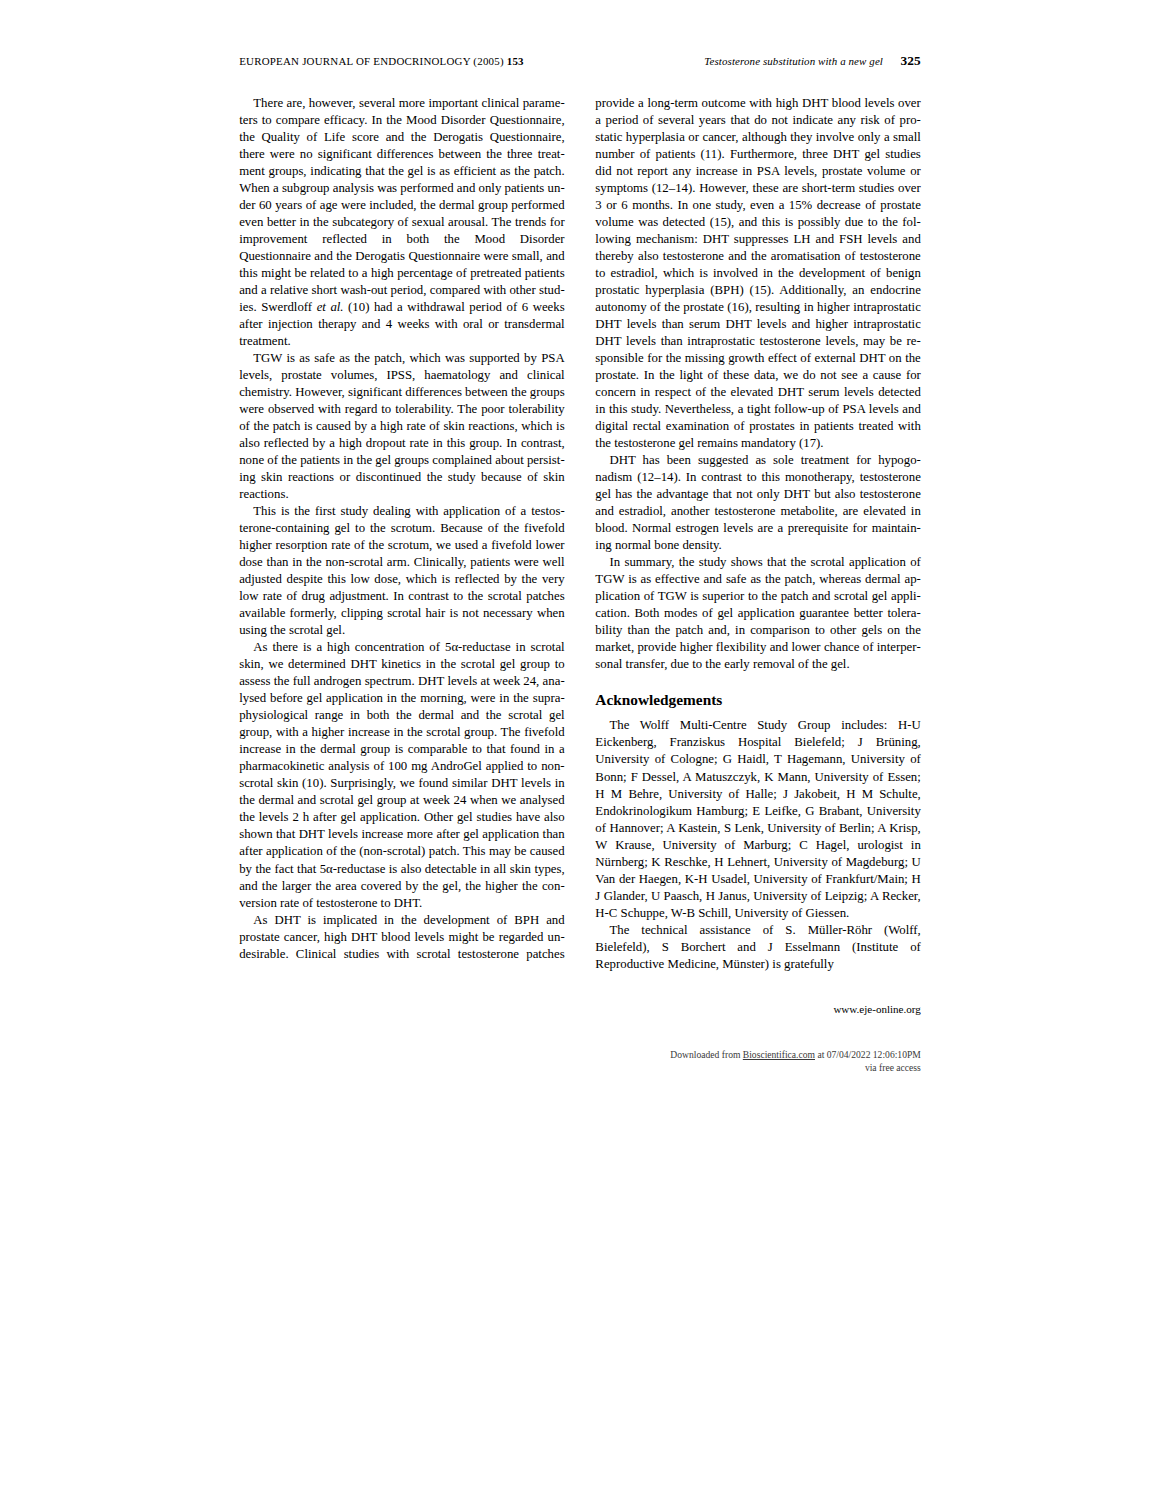European Journal of Endocrinology (2005) 153 Testosterone substitution with a new gel 325
There are, however, several more important clinical parameters to compare efficacy. In the Mood Disorder Questionnaire, the Quality of Life score and the Derogatis Questionnaire, there were no significant differences between the three treatment groups, indicating that the gel is as efficient as the patch. When a subgroup analysis was performed and only patients under 60 years of age were included, the dermal group performed even better in the subcategory of sexual arousal. The trends for improvement reflected in both the Mood Disorder Questionnaire and the Derogatis Questionnaire were small, and this might be related to a high percentage of pretreated patients and a relative short wash-out period, compared with other studies. Swerdloff et al. (10) had a withdrawal period of 6 weeks after injection therapy and 4 weeks with oral or transdermal treatment.
TGW is as safe as the patch, which was supported by PSA levels, prostate volumes, IPSS, haematology and clinical chemistry. However, significant differences between the groups were observed with regard to tolerability. The poor tolerability of the patch is caused by a high rate of skin reactions, which is also reflected by a high dropout rate in this group. In contrast, none of the patients in the gel groups complained about persisting skin reactions or discontinued the study because of skin reactions.
This is the first study dealing with application of a testosterone-containing gel to the scrotum. Because of the fivefold higher resorption rate of the scrotum, we used a fivefold lower dose than in the non-scrotal arm. Clinically, patients were well adjusted despite this low dose, which is reflected by the very low rate of drug adjustment. In contrast to the scrotal patches available formerly, clipping scrotal hair is not necessary when using the scrotal gel.
As there is a high concentration of 5α-reductase in scrotal skin, we determined DHT kinetics in the scrotal gel group to assess the full androgen spectrum. DHT levels at week 24, analysed before gel application in the morning, were in the supraphysiological range in both the dermal and the scrotal gel group, with a higher increase in the scrotal group. The fivefold increase in the dermal group is comparable to that found in a pharmacokinetic analysis of 100 mg AndroGel applied to non-scrotal skin (10). Surprisingly, we found similar DHT levels in the dermal and scrotal gel group at week 24 when we analysed the levels 2 h after gel application. Other gel studies have also shown that DHT levels increase more after gel application than after application of the (non-scrotal) patch. This may be caused by the fact that 5α-reductase is also detectable in all skin types, and the larger the area covered by the gel, the higher the conversion rate of testosterone to DHT.
As DHT is implicated in the development of BPH and prostate cancer, high DHT blood levels might be regarded undesirable. Clinical studies with scrotal testosterone patches provide a long-term outcome with high DHT blood levels over a period of several years that do not indicate any risk of prostatic hyperplasia or cancer, although they involve only a small number of patients (11). Furthermore, three DHT gel studies did not report any increase in PSA levels, prostate volume or symptoms (12–14). However, these are short-term studies over 3 or 6 months. In one study, even a 15% decrease of prostate volume was detected (15), and this is possibly due to the following mechanism: DHT suppresses LH and FSH levels and thereby also testosterone and the aromatisation of testosterone to estradiol, which is involved in the development of benign prostatic hyperplasia (BPH) (15). Additionally, an endocrine autonomy of the prostate (16), resulting in higher intraprostatic DHT levels than serum DHT levels and higher intraprostatic DHT levels than intraprostatic testosterone levels, may be responsible for the missing growth effect of external DHT on the prostate. In the light of these data, we do not see a cause for concern in respect of the elevated DHT serum levels detected in this study. Nevertheless, a tight follow-up of PSA levels and digital rectal examination of prostates in patients treated with the testosterone gel remains mandatory (17).
DHT has been suggested as sole treatment for hypogonadism (12–14). In contrast to this monotherapy, testosterone gel has the advantage that not only DHT but also testosterone and estradiol, another testosterone metabolite, are elevated in blood. Normal estrogen levels are a prerequisite for maintaining normal bone density.
In summary, the study shows that the scrotal application of TGW is as effective and safe as the patch, whereas dermal application of TGW is superior to the patch and scrotal gel application. Both modes of gel application guarantee better tolerability than the patch and, in comparison to other gels on the market, provide higher flexibility and lower chance of interpersonal transfer, due to the early removal of the gel.
Acknowledgements
The Wolff Multi-Centre Study Group includes: H-U Eickenberg, Franziskus Hospital Bielefeld; J Brüning, University of Cologne; G Haidl, T Hagemann, University of Bonn; F Dessel, A Matuszczyk, K Mann, University of Essen; H M Behre, University of Halle; J Jakobeit, H M Schulte, Endokrinologikum Hamburg; E Leifke, G Brabant, University of Hannover; A Kastein, S Lenk, University of Berlin; A Krisp, W Krause, University of Marburg; C Hagel, urologist in Nürnberg; K Reschke, H Lehnert, University of Magdeburg; U Van der Haegen, K-H Usadel, University of Frankfurt/Main; H J Glander, U Paasch, H Janus, University of Leipzig; A Recker, H-C Schuppe, W-B Schill, University of Giessen.
The technical assistance of S. Müller-Röhr (Wolff, Bielefeld), S Borchert and J Esselmann (Institute of Reproductive Medicine, Münster) is gratefully
www.eje-online.org
Downloaded from Bioscientifica.com at 07/04/2022 12:06:10PM
via free access